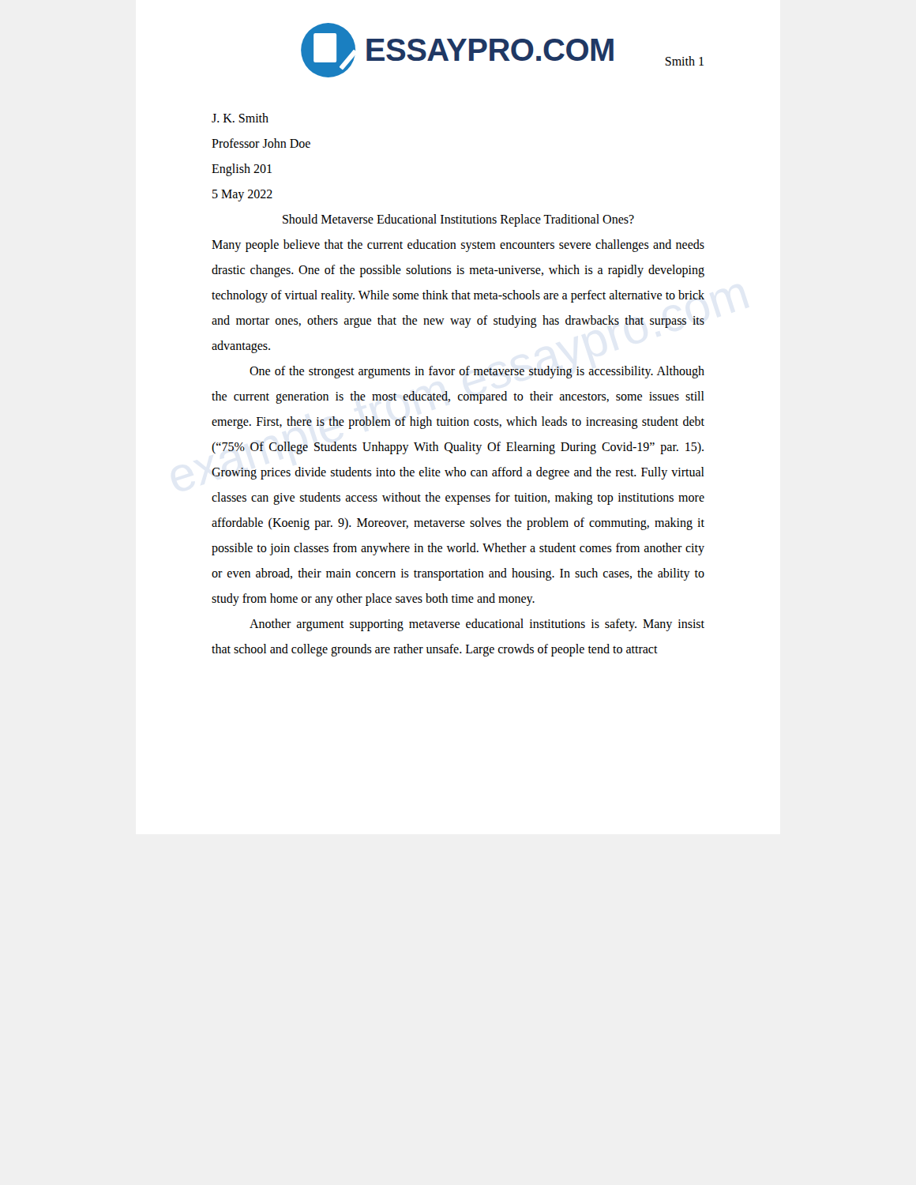ESSAYPRO.COM
example from essaypro.com
Smith 1
J. K. Smith
Professor John Doe
English 201
5 May 2022
Should Metaverse Educational Institutions Replace Traditional Ones?
Many people believe that the current education system encounters severe challenges and needs drastic changes. One of the possible solutions is meta-universe, which is a rapidly developing technology of virtual reality. While some think that meta-schools are a perfect alternative to brick and mortar ones, others argue that the new way of studying has drawbacks that surpass its advantages.
One of the strongest arguments in favor of metaverse studying is accessibility. Although the current generation is the most educated, compared to their ancestors, some issues still emerge. First, there is the problem of high tuition costs, which leads to increasing student debt (“75% Of College Students Unhappy With Quality Of Elearning During Covid-19” par. 15). Growing prices divide students into the elite who can afford a degree and the rest. Fully virtual classes can give students access without the expenses for tuition, making top institutions more affordable (Koenig par. 9). Moreover, metaverse solves the problem of commuting, making it possible to join classes from anywhere in the world. Whether a student comes from another city or even abroad, their main concern is transportation and housing. In such cases, the ability to study from home or any other place saves both time and money.
Another argument supporting metaverse educational institutions is safety. Many insist that school and college grounds are rather unsafe. Large crowds of people tend to attract